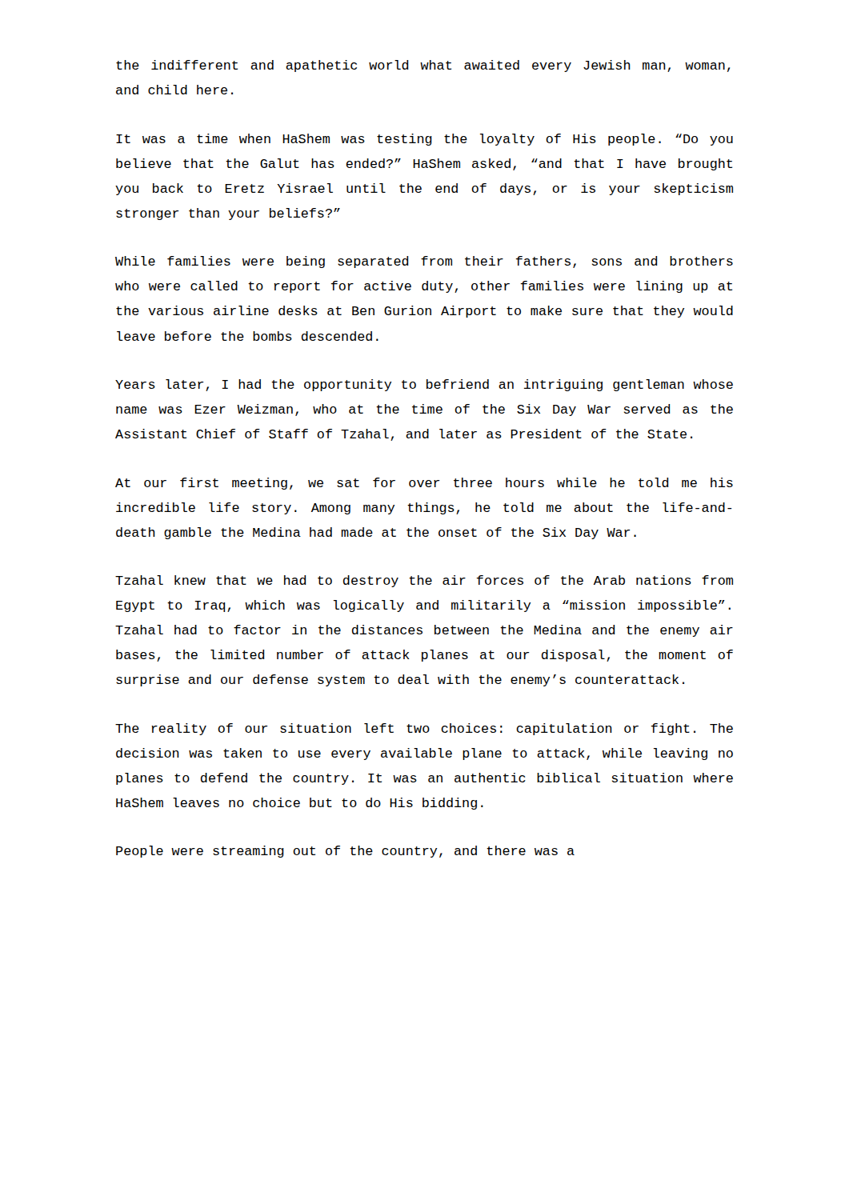the indifferent and apathetic world what awaited every Jewish man, woman, and child here.
It was a time when HaShem was testing the loyalty of His people. “Do you believe that the Galut has ended?” HaShem asked, “and that I have brought you back to Eretz Yisrael until the end of days, or is your skepticism stronger than your beliefs?”
While families were being separated from their fathers, sons and brothers who were called to report for active duty, other families were lining up at the various airline desks at Ben Gurion Airport to make sure that they would leave before the bombs descended.
Years later, I had the opportunity to befriend an intriguing gentleman whose name was Ezer Weizman, who at the time of the Six Day War served as the Assistant Chief of Staff of Tzahal, and later as President of the State.
At our first meeting, we sat for over three hours while he told me his incredible life story. Among many things, he told me about the life-and-death gamble the Medina had made at the onset of the Six Day War.
Tzahal knew that we had to destroy the air forces of the Arab nations from Egypt to Iraq, which was logically and militarily a “mission impossible”. Tzahal had to factor in the distances between the Medina and the enemy air bases, the limited number of attack planes at our disposal, the moment of surprise and our defense system to deal with the enemy’s counterattack.
The reality of our situation left two choices: capitulation or fight. The decision was taken to use every available plane to attack, while leaving no planes to defend the country. It was an authentic biblical situation where HaShem leaves no choice but to do His bidding.
People were streaming out of the country, and there was a